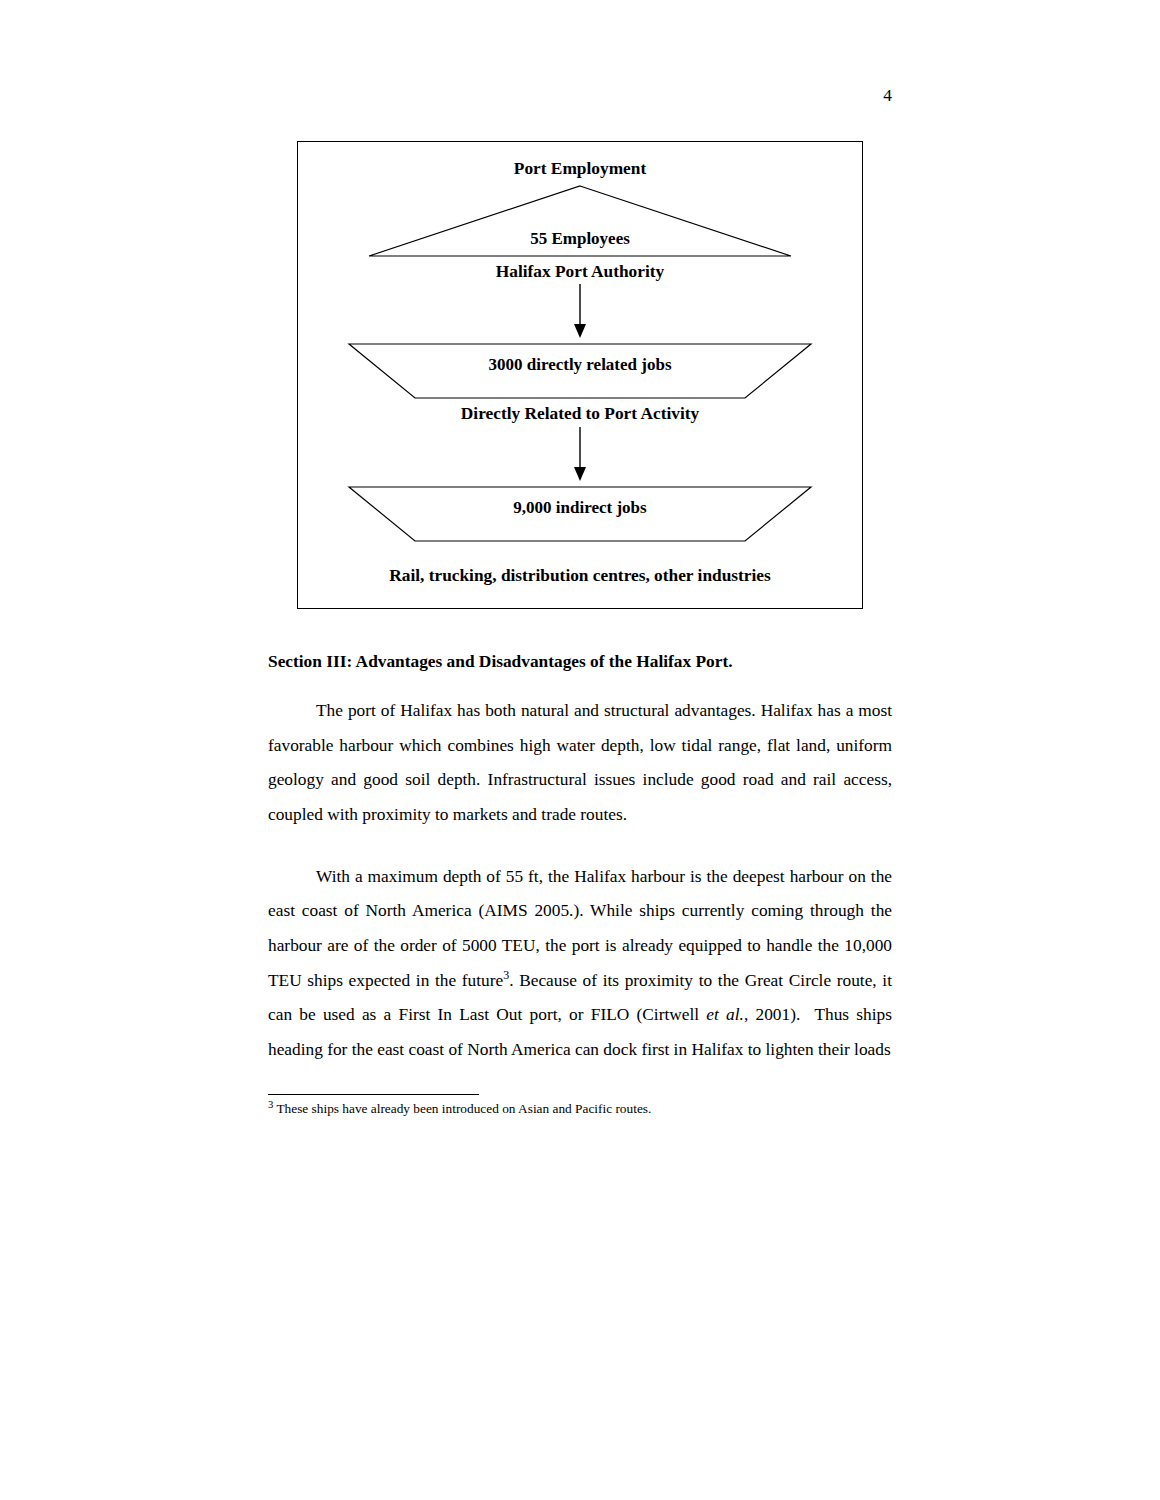4
Port Employment
55 Employees
Halifax Port Authority
3000 directly related jobs
Directly Related to Port Activity
9,000 indirect jobs
Rail, trucking, distribution centres, other industries
Section III: Advantages and Disadvantages of the Halifax Port.
The port of Halifax has both natural and structural advantages. Halifax has a most favorable harbour which combines high water depth, low tidal range, flat land, uniform geology and good soil depth. Infrastructural issues include good road and rail access, coupled with proximity to markets and trade routes.
With a maximum depth of 55 ft, the Halifax harbour is the deepest harbour on the east coast of North America (AIMS 2005.). While ships currently coming through the harbour are of the order of 5000 TEU, the port is already equipped to handle the 10,000 TEU ships expected in the future3. Because of its proximity to the Great Circle route, it can be used as a First In Last Out port, or FILO (Cirtwell et al., 2001). Thus ships heading for the east coast of North America can dock first in Halifax to lighten their loads
3 These ships have already been introduced on Asian and Pacific routes.